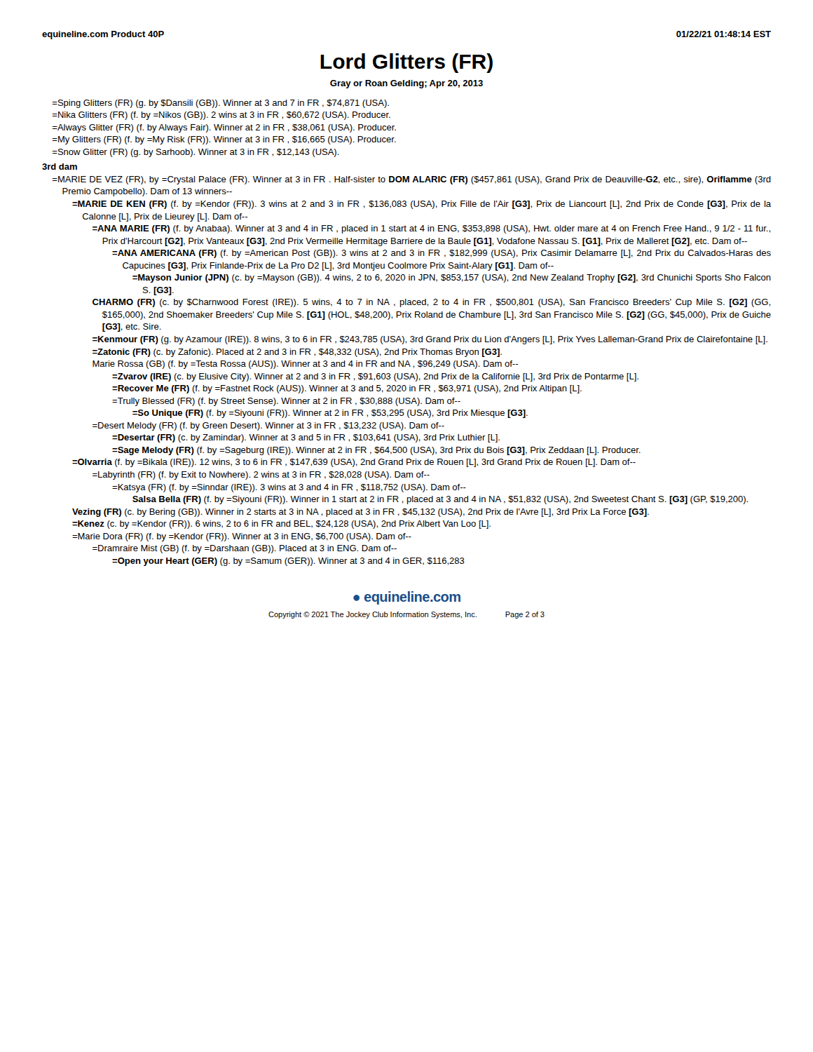equineline.com Product 40P 01/22/21 01:48:14 EST
Lord Glitters (FR)
Gray or Roan Gelding; Apr 20, 2013
=Sping Glitters (FR) (g. by $Dansili (GB)). Winner at 3 and 7 in FR , $74,871 (USA).
=Nika Glitters (FR) (f. by =Nikos (GB)). 2 wins at 3 in FR , $60,672 (USA). Producer.
=Always Glitter (FR) (f. by Always Fair). Winner at 2 in FR , $38,061 (USA). Producer.
=My Glitters (FR) (f. by =My Risk (FR)). Winner at 3 in FR , $16,665 (USA). Producer.
=Snow Glitter (FR) (g. by Sarhoob). Winner at 3 in FR , $12,143 (USA).
3rd dam
=MARIE DE VEZ (FR), by =Crystal Palace (FR). Winner at 3 in FR . Half-sister to DOM ALARIC (FR) ($457,861 (USA), Grand Prix de Deauville-G2, etc., sire), Oriflamme (3rd Premio Campobello). Dam of 13 winners--
=MARIE DE KEN (FR) (f. by =Kendor (FR)). 3 wins at 2 and 3 in FR , $136,083 (USA), Prix Fille de l'Air [G3], Prix de Liancourt [L], 2nd Prix de Conde [G3], Prix de la Calonne [L], Prix de Lieurey [L]. Dam of--
=ANA MARIE (FR) (f. by Anabaa). Winner at 3 and 4 in FR , placed in 1 start at 4 in ENG, $353,898 (USA), Hwt. older mare at 4 on French Free Hand., 9 1/2 - 11 fur., Prix d'Harcourt [G2], Prix Vanteaux [G3], 2nd Prix Vermeille Hermitage Barriere de la Baule [G1], Vodafone Nassau S. [G1], Prix de Malleret [G2], etc. Dam of--
=ANA AMERICANA (FR) (f. by =American Post (GB)). 3 wins at 2 and 3 in FR , $182,999 (USA), Prix Casimir Delamarre [L], 2nd Prix du Calvados-Haras des Capucines [G3], Prix Finlande-Prix de La Pro D2 [L], 3rd Montjeu Coolmore Prix Saint-Alary [G1]. Dam of--
=Mayson Junior (JPN) (c. by =Mayson (GB)). 4 wins, 2 to 6, 2020 in JPN, $853,157 (USA), 2nd New Zealand Trophy [G2], 3rd Chunichi Sports Sho Falcon S. [G3].
CHARMO (FR) (c. by $Charnwood Forest (IRE)). 5 wins, 4 to 7 in NA , placed, 2 to 4 in FR , $500,801 (USA), San Francisco Breeders' Cup Mile S. [G2] (GG, $165,000), 2nd Shoemaker Breeders' Cup Mile S. [G1] (HOL, $48,200), Prix Roland de Chambure [L], 3rd San Francisco Mile S. [G2] (GG, $45,000), Prix de Guiche [G3], etc. Sire.
=Kenmour (FR) (g. by Azamour (IRE)). 8 wins, 3 to 6 in FR , $243,785 (USA), 3rd Grand Prix du Lion d'Angers [L], Prix Yves Lalleman-Grand Prix de Clairefontaine [L].
=Zatonic (FR) (c. by Zafonic). Placed at 2 and 3 in FR , $48,332 (USA), 2nd Prix Thomas Bryon [G3].
Marie Rossa (GB) (f. by =Testa Rossa (AUS)). Winner at 3 and 4 in FR and NA , $96,249 (USA). Dam of--
=Zvarov (IRE) (c. by Elusive City). Winner at 2 and 3 in FR , $91,603 (USA), 2nd Prix de la Californie [L], 3rd Prix de Pontarme [L].
=Recover Me (FR) (f. by =Fastnet Rock (AUS)). Winner at 3 and 5, 2020 in FR , $63,971 (USA), 2nd Prix Altipan [L].
=Trully Blessed (FR) (f. by Street Sense). Winner at 2 in FR , $30,888 (USA). Dam of--
=So Unique (FR) (f. by =Siyouni (FR)). Winner at 2 in FR , $53,295 (USA), 3rd Prix Miesque [G3].
=Desert Melody (FR) (f. by Green Desert). Winner at 3 in FR , $13,232 (USA). Dam of--
=Desertar (FR) (c. by Zamindar). Winner at 3 and 5 in FR , $103,641 (USA), 3rd Prix Luthier [L].
=Sage Melody (FR) (f. by =Sageburg (IRE)). Winner at 2 in FR , $64,500 (USA), 3rd Prix du Bois [G3], Prix Zeddaan [L]. Producer.
=Olvarria (f. by =Bikala (IRE)). 12 wins, 3 to 6 in FR , $147,639 (USA), 2nd Grand Prix de Rouen [L], 3rd Grand Prix de Rouen [L]. Dam of--
=Labyrinth (FR) (f. by Exit to Nowhere). 2 wins at 3 in FR , $28,028 (USA). Dam of--
=Katsya (FR) (f. by =Sinndar (IRE)). 3 wins at 3 and 4 in FR , $118,752 (USA). Dam of--
Salsa Bella (FR) (f. by =Siyouni (FR)). Winner in 1 start at 2 in FR , placed at 3 and 4 in NA , $51,832 (USA), 2nd Sweetest Chant S. [G3] (GP, $19,200).
Vezing (FR) (c. by Bering (GB)). Winner in 2 starts at 3 in NA , placed at 3 in FR , $45,132 (USA), 2nd Prix de l'Avre [L], 3rd Prix La Force [G3].
=Kenez (c. by =Kendor (FR)). 6 wins, 2 to 6 in FR and BEL, $24,128 (USA), 2nd Prix Albert Van Loo [L].
=Marie Dora (FR) (f. by =Kendor (FR)). Winner at 3 in ENG, $6,700 (USA). Dam of--
=Dramraire Mist (GB) (f. by =Darshaan (GB)). Placed at 3 in ENG. Dam of--
=Open your Heart (GER) (g. by =Samum (GER)). Winner at 3 and 4 in GER, $116,283
● equineline.com
Copyright © 2021 The Jockey Club Information Systems, Inc. Page 2 of 3